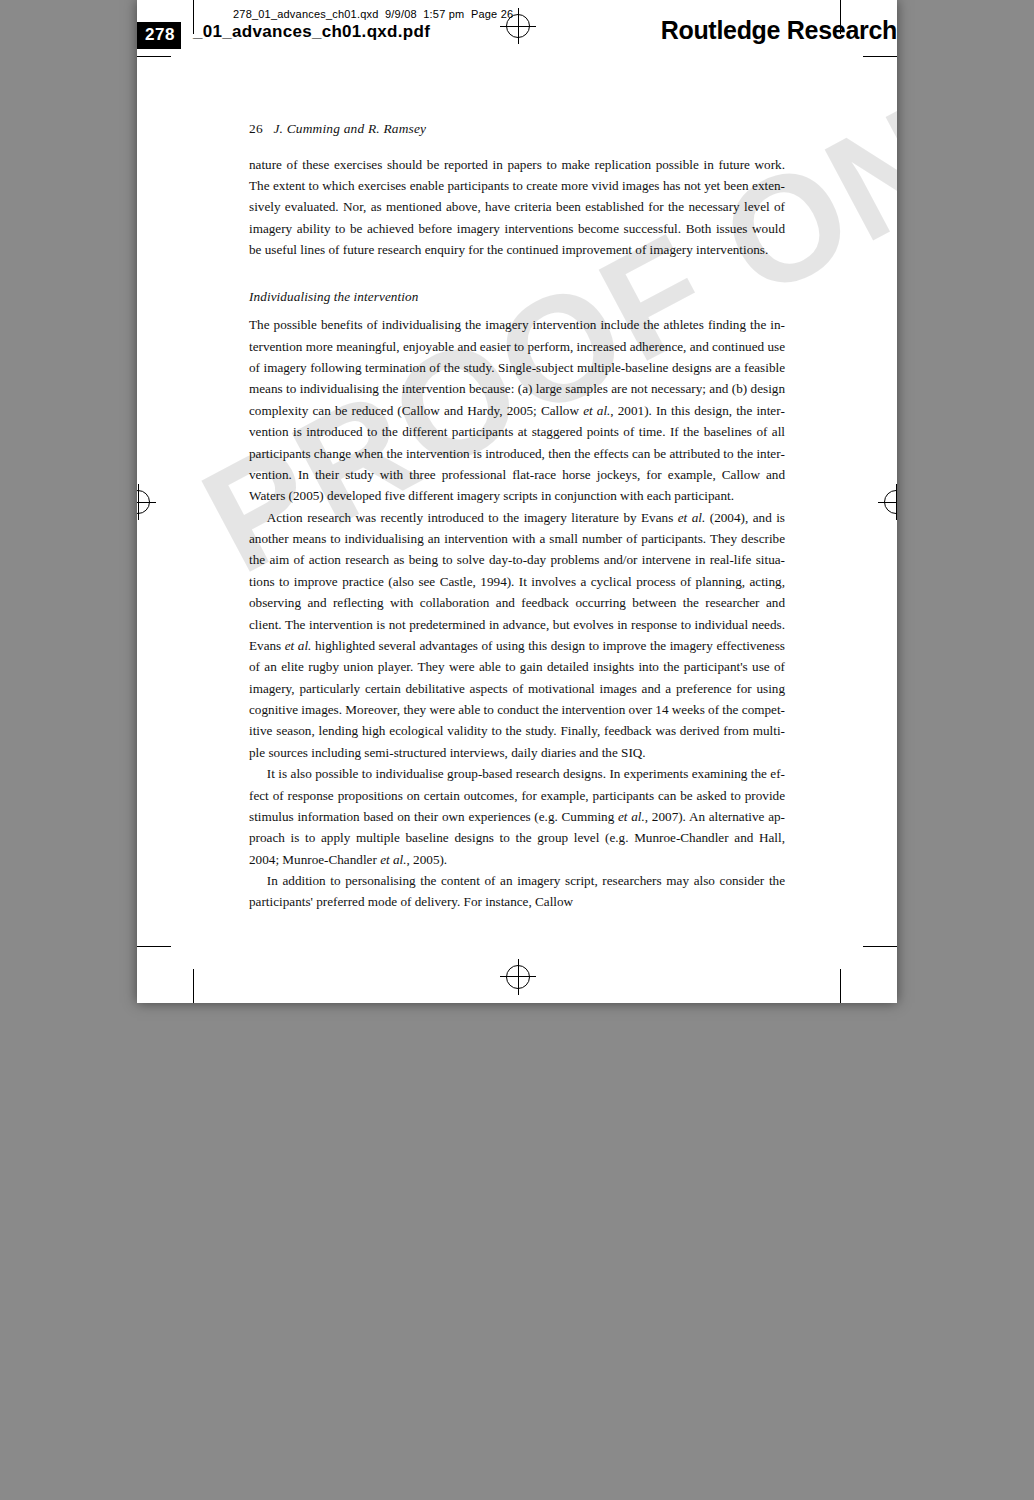278_01_advances_ch01.qxd 9/9/08 1:57 pm Page 26
278
_01_advances_ch01.qxd.pdf
Routledge Research
PROOF ONLY
26 J. Cumming and R. Ramsey
nature of these exercises should be reported in papers to make replication possible in future work. The extent to which exercises enable participants to create more vivid images has not yet been extensively evaluated. Nor, as mentioned above, have criteria been established for the necessary level of imagery ability to be achieved before imagery interventions become successful. Both issues would be useful lines of future research enquiry for the continued improvement of imagery interventions.
Individualising the intervention
The possible benefits of individualising the imagery intervention include the athletes finding the intervention more meaningful, enjoyable and easier to perform, increased adherence, and continued use of imagery following termination of the study. Single-subject multiple-baseline designs are a feasible means to individualising the intervention because: (a) large samples are not necessary; and (b) design complexity can be reduced (Callow and Hardy, 2005; Callow et al., 2001). In this design, the intervention is introduced to the different participants at staggered points of time. If the baselines of all participants change when the intervention is introduced, then the effects can be attributed to the intervention. In their study with three professional flat-race horse jockeys, for example, Callow and Waters (2005) developed five different imagery scripts in conjunction with each participant.
Action research was recently introduced to the imagery literature by Evans et al. (2004), and is another means to individualising an intervention with a small number of participants. They describe the aim of action research as being to solve day-to-day problems and/or intervene in real-life situations to improve practice (also see Castle, 1994). It involves a cyclical process of planning, acting, observing and reflecting with collaboration and feedback occurring between the researcher and client. The intervention is not predetermined in advance, but evolves in response to individual needs. Evans et al. highlighted several advantages of using this design to improve the imagery effectiveness of an elite rugby union player. They were able to gain detailed insights into the participant's use of imagery, particularly certain debilitative aspects of motivational images and a preference for using cognitive images. Moreover, they were able to conduct the intervention over 14 weeks of the competitive season, lending high ecological validity to the study. Finally, feedback was derived from multiple sources including semi-structured interviews, daily diaries and the SIQ.
It is also possible to individualise group-based research designs. In experiments examining the effect of response propositions on certain outcomes, for example, participants can be asked to provide stimulus information based on their own experiences (e.g. Cumming et al., 2007). An alternative approach is to apply multiple baseline designs to the group level (e.g. Munroe-Chandler and Hall, 2004; Munroe-Chandler et al., 2005).
In addition to personalising the content of an imagery script, researchers may also consider the participants' preferred mode of delivery. For instance, Callow